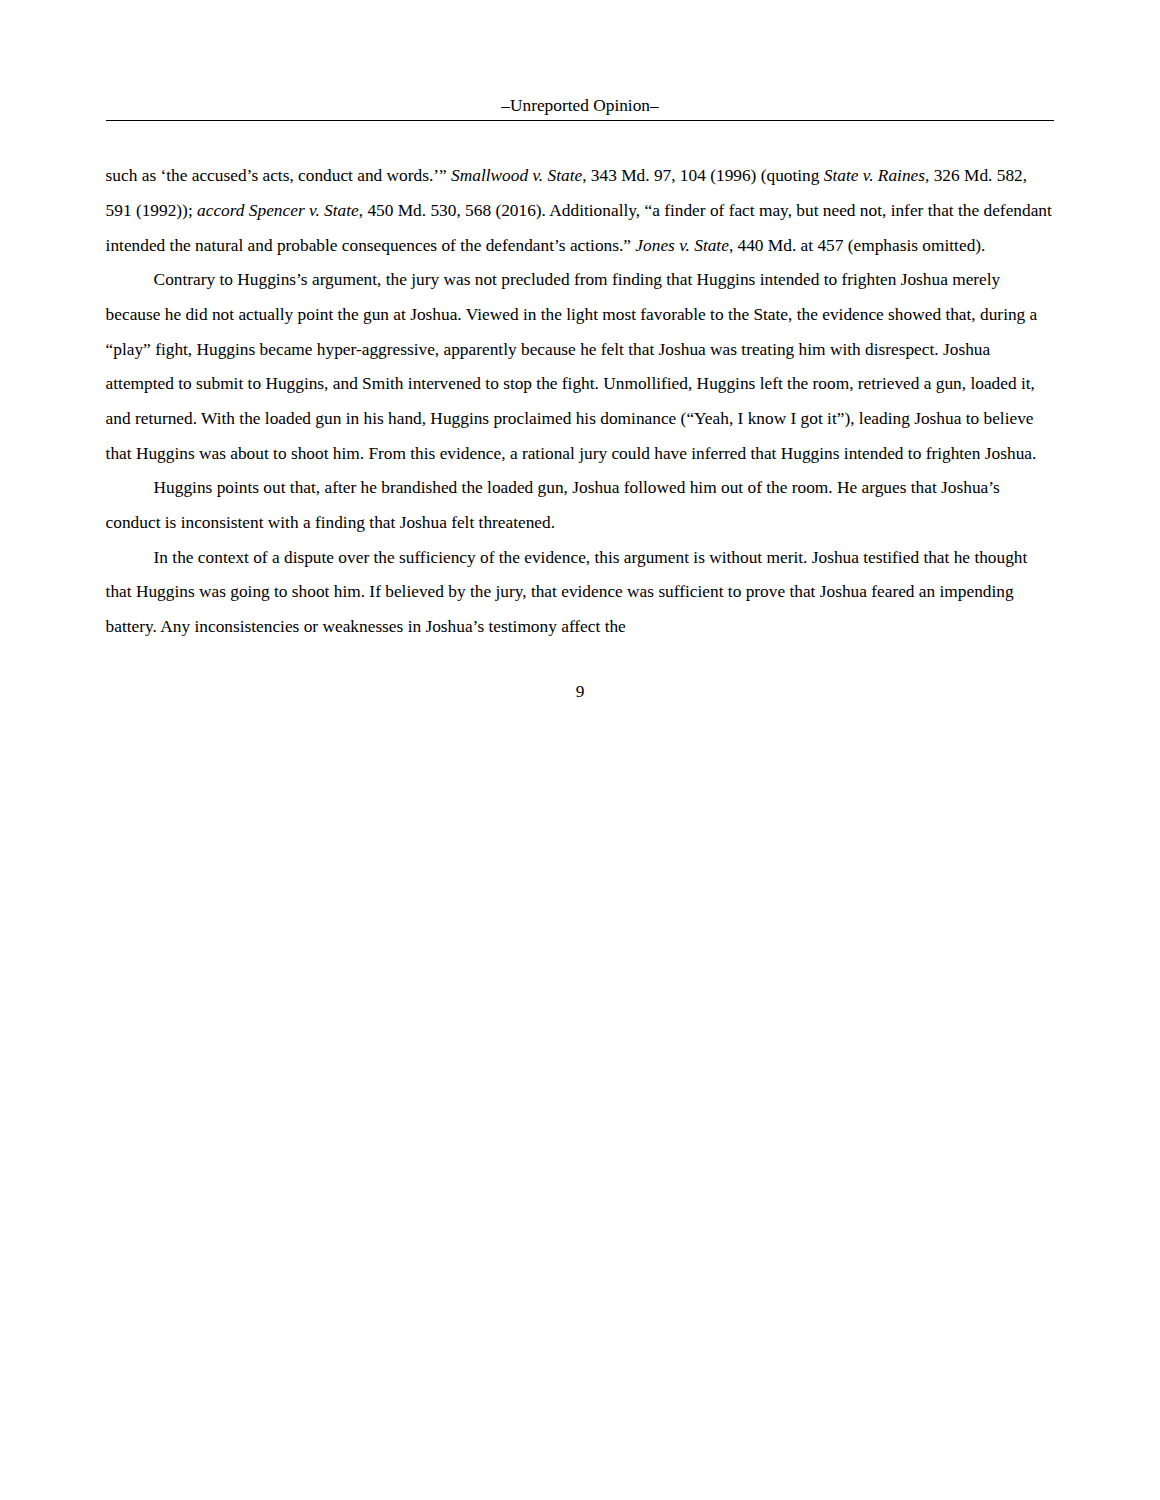–Unreported Opinion–
such as ‘the accused’s acts, conduct and words.’” Smallwood v. State, 343 Md. 97, 104 (1996) (quoting State v. Raines, 326 Md. 582, 591 (1992)); accord Spencer v. State, 450 Md. 530, 568 (2016). Additionally, “a finder of fact may, but need not, infer that the defendant intended the natural and probable consequences of the defendant’s actions.” Jones v. State, 440 Md. at 457 (emphasis omitted).
Contrary to Huggins’s argument, the jury was not precluded from finding that Huggins intended to frighten Joshua merely because he did not actually point the gun at Joshua. Viewed in the light most favorable to the State, the evidence showed that, during a “play” fight, Huggins became hyper-aggressive, apparently because he felt that Joshua was treating him with disrespect. Joshua attempted to submit to Huggins, and Smith intervened to stop the fight. Unmollified, Huggins left the room, retrieved a gun, loaded it, and returned. With the loaded gun in his hand, Huggins proclaimed his dominance (“Yeah, I know I got it”), leading Joshua to believe that Huggins was about to shoot him. From this evidence, a rational jury could have inferred that Huggins intended to frighten Joshua.
Huggins points out that, after he brandished the loaded gun, Joshua followed him out of the room. He argues that Joshua’s conduct is inconsistent with a finding that Joshua felt threatened.
In the context of a dispute over the sufficiency of the evidence, this argument is without merit. Joshua testified that he thought that Huggins was going to shoot him. If believed by the jury, that evidence was sufficient to prove that Joshua feared an impending battery. Any inconsistencies or weaknesses in Joshua’s testimony affect the
9